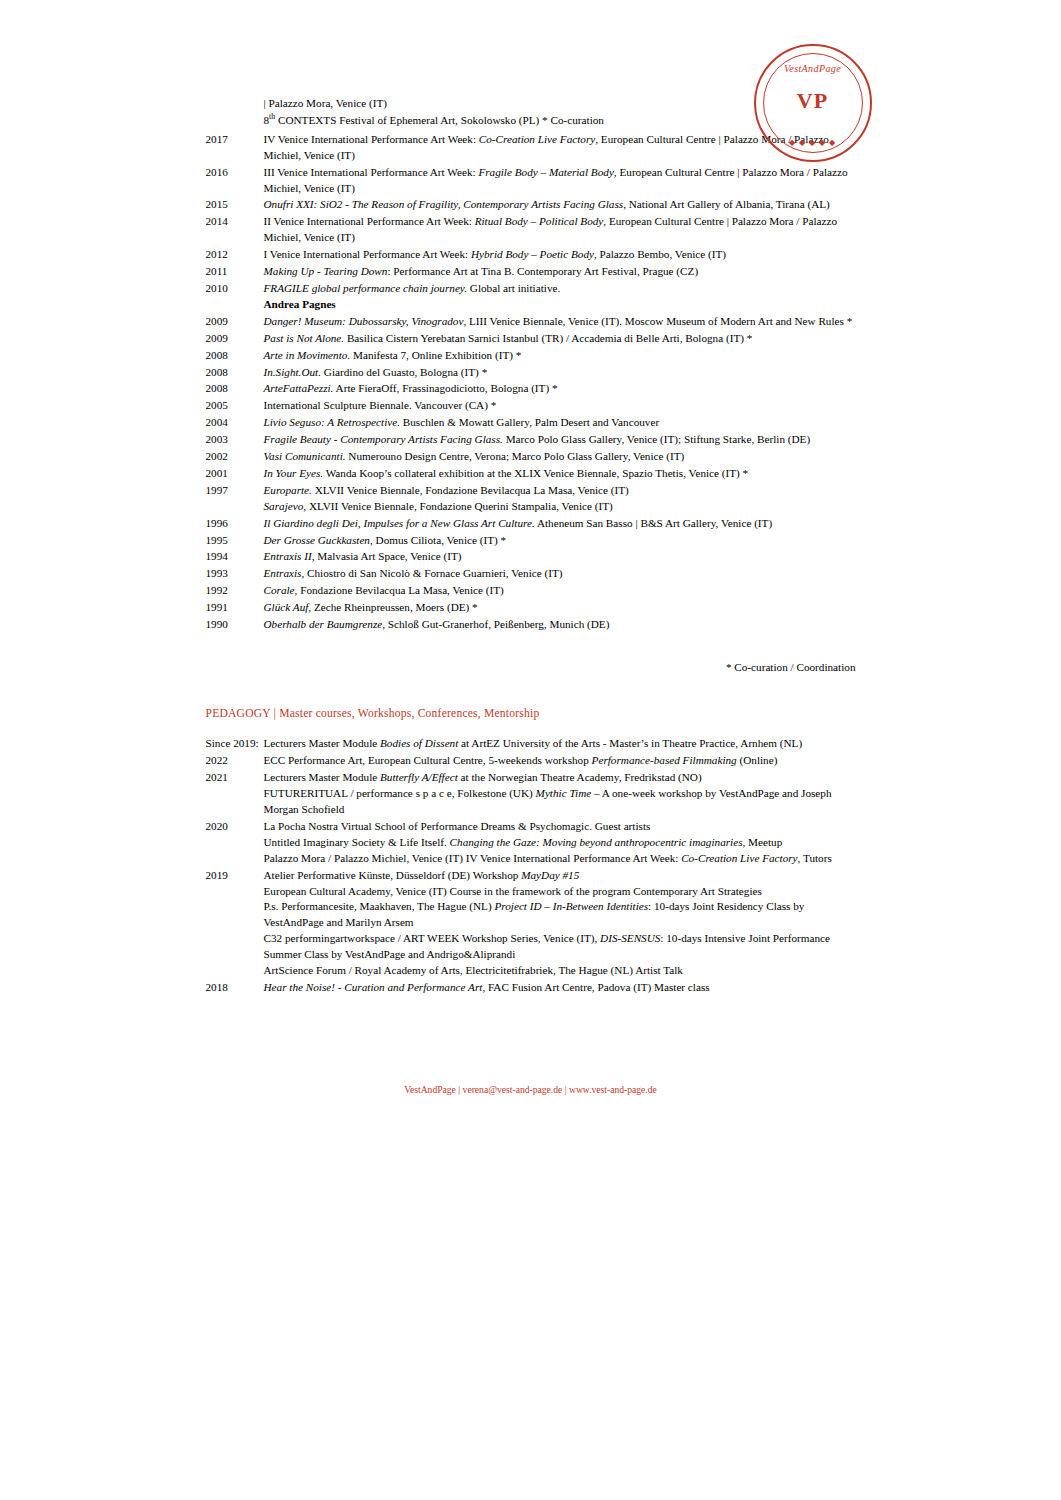VestAndPage
VP
◆ ◆ ◆ ◆ ◆
| Palazzo Mora, Venice (IT)
8th CONTEXTS Festival of Ephemeral Art, Sokolowsko (PL) * Co-curation
| 2017 | IV Venice International Performance Art Week: Co-Creation Live Factory , European Cultural Centre / Palazzo Mora / Palazzo Michiel, Venice (IT) |
| 2016 | III Venice International Performance Art Week: Fragile Body – Material Body , European Cultural Centre / Palazzo Mora / Palazzo Michiel, Venice (IT) |
| 2015 | Onufri XXI: SiO2 - The Reason of Fragility, Contemporary Artists Facing Glass , National Art Gallery of Albania, Tirana (AL) |
| 2014 | II Venice International Performance Art Week: Ritual Body – Political Body , European Cultural Centre / Palazzo Mora / Palazzo Michiel, Venice (IT) |
| 2012 | I Venice International Performance Art Week: Hybrid Body – Poetic Body , Palazzo Bembo, Venice (IT) |
| 2011 | Making Up - Tearing Down : Performance Art at Tina B. Contemporary Art Festival, Prague (CZ) |
| 2010 | FRAGILE global performance chain journey. Global art initiative. Andrea Pagnes |
| 2009 | Danger! Museum: Dubossarsky, Vinogradov , LIII Venice Biennale, Venice (IT). Moscow Museum of Modern Art and New Rules * |
| 2009 | Past is Not Alone. Basilica Cistern Yerebatan Sarnici Istanbul (TR) / Accademia di Belle Arti, Bologna (IT) * |
| 2008 | Arte in Movimento. Manifesta 7, Online Exhibition (IT) * |
| 2008 | In.Sight.Out. Giardino del Guasto, Bologna (IT) * |
| 2008 | ArteFattaPezzi. Arte FieraOff, Frassinagodiciotto, Bologna (IT) * |
| 2005 | International Sculpture Biennale. Vancouver (CA) * |
| 2004 | Livio Seguso: A Retrospective. Buschlen & Mowatt Gallery, Palm Desert and Vancouver |
| 2003 | Fragile Beauty - Contemporary Artists Facing Glass. Marco Polo Glass Gallery, Venice (IT); Stiftung Starke, Berlin (DE) |
| 2002 | Vasi Comunicanti. Numerouno Design Centre, Verona; Marco Polo Glass Gallery, Venice (IT) |
| 2001 | In Your Eyes. Wanda Koop’s collateral exhibition at the XLIX Venice Biennale, Spazio Thetis, Venice (IT) * |
| 1997 | Europarte. XLVII Venice Biennale, Fondazione Bevilacqua La Masa, Venice (IT) Sarajevo , XLVII Venice Biennale, Fondazione Querini Stampalia, Venice (IT) |
| 1996 | Il Giardino degli Dei, Impulses for a New Glass Art Culture. Atheneum San Basso / B&S Art Gallery, Venice (IT) |
| 1995 | Der Grosse Guckkasten , Domus Ciliota, Venice (IT) * |
| 1994 | Entraxis II, Malvasia Art Space, Venice (IT) |
| 1993 | Entraxis , Chiostro di San Nicolò & Fornace Guarnieri, Venice (IT) |
| 1992 | Corale , Fondazione Bevilacqua La Masa, Venice (IT) |
| 1991 | Glück Auf , Zeche Rheinpreussen, Moers (DE) * |
| 1990 | Oberhalb der Baumgrenze , Schloß Gut-Granerhof, Peißenberg, Munich (DE) |
* Co-curation / Coordination
PEDAGOGY | Master courses, Workshops, Conferences, Mentorship
| Since 2019: | Lecturers Master Module Bodies of Dissent at ArtEZ University of the Arts - Master’s in Theatre Practice, Arnhem (NL) |
| 2022 | ECC Performance Art, European Cultural Centre, 5-weekends workshop Performance-based Filmmaking (Online) |
| 2021 | Lecturers Master Module Butterfly A/Effect at the Norwegian Theatre Academy, Fredrikstad (NO) FUTURERITUAL / performance s p a c e, Folkestone (UK) Mythic Time – A one-week workshop by VestAndPage and Joseph Morgan Schofield |
| 2020 | La Pocha Nostra Virtual School of Performance Dreams & Psychomagic. Guest artists Untitled Imaginary Society & Life Itself. Changing the Gaze: Moving beyond anthropocentric imaginaries , Meetup Palazzo Mora / Palazzo Michiel, Venice (IT) IV Venice International Performance Art Week: Co-Creation Live Factory , Tutors |
| 2019 | Atelier Performative Künste, Düsseldorf (DE) Workshop MayDay #15 European Cultural Academy, Venice (IT) Course in the framework of the program Contemporary Art Strategies P.s. Performancesite, Maakhaven, The Hague (NL) Project ID – In-Between Identities : 10-days Joint Residency Class by VestAndPage and Marilyn Arsem C32 performingartworkspace / ART WEEK Workshop Series, Venice (IT), DIS-SENSUS : 10-days Intensive Joint Performance Summer Class by VestAndPage and Andrigo&Aliprandi ArtScience Forum / Royal Academy of Arts, Electricitetifrabriek, The Hague (NL) Artist Talk |
| 2018 | Hear the Noise! - Curation and Performance Art , FAC Fusion Art Centre, Padova (IT) Master class |
VestAndPage | verena@vest-and-page.de | www.vest-and-page.de